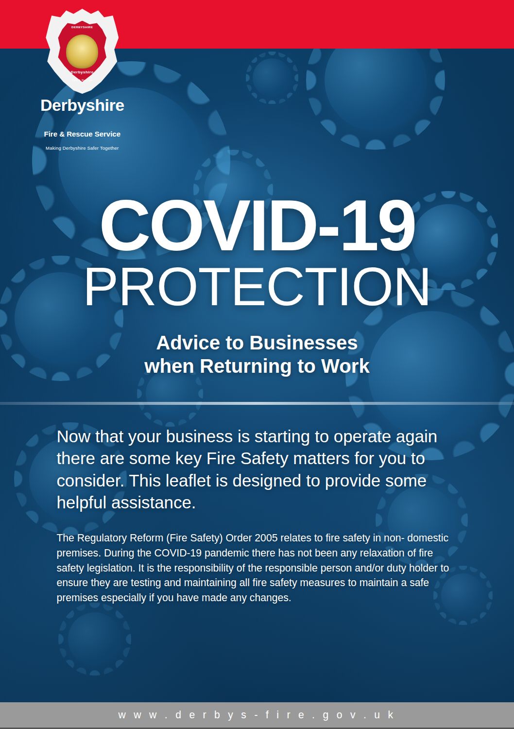Derbyshire Derbyshire Fire & Rescue
Derbyshire
Fire & Rescue Service
Making Derbyshire Safer Together
COVID-19
PROTECTION
Advice to Businesses
when Returning to Work
Now that your business is starting to operate again there are some key Fire Safety matters for you to consider. This leaflet is designed to provide some helpful assistance.
The Regulatory Reform (Fire Safety) Order 2005 relates to fire safety in non- domestic premises. During the COVID-19 pandemic there has not been any relaxation of fire safety legislation. It is the responsibility of the responsible person and/or duty holder to ensure they are testing and maintaining all fire safety measures to maintain a safe premises especially if you have made any changes.
w w w . d e r b y s - f i r e . g o v . u k